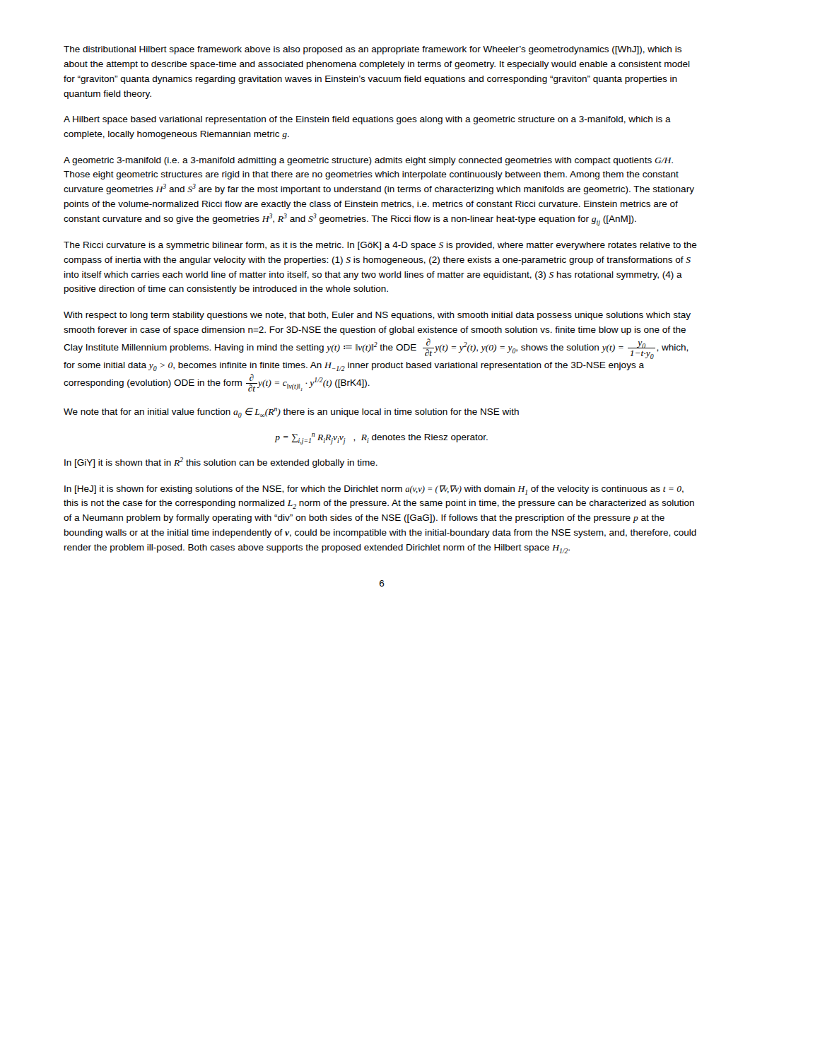The distributional Hilbert space framework above is also proposed as an appropriate framework for Wheeler’s geometrodynamics ([WhJ]), which is about the attempt to describe space-time and associated phenomena completely in terms of geometry. It especially would enable a consistent model for “graviton” quanta dynamics regarding gravitation waves in Einstein’s vacuum field equations and corresponding “graviton” quanta properties in quantum field theory.
A Hilbert space based variational representation of the Einstein field equations goes along with a geometric structure on a 3-manifold, which is a complete, locally homogeneous Riemannian metric g.
A geometric 3-manifold (i.e. a 3-manifold admitting a geometric structure) admits eight simply connected geometries with compact quotients G/H. Those eight geometric structures are rigid in that there are no geometries which interpolate continuously between them. Among them the constant curvature geometries H3 and S3 are by far the most important to understand (in terms of characterizing which manifolds are geometric). The stationary points of the volume-normalized Ricci flow are exactly the class of Einstein metrics, i.e. metrics of constant Ricci curvature. Einstein metrics are of constant curvature and so give the geometries H3, R3 and S3 geometries. The Ricci flow is a non-linear heat-type equation for gij ([AnM]).
The Ricci curvature is a symmetric bilinear form, as it is the metric. In [GöK] a 4-D space S is provided, where matter everywhere rotates relative to the compass of inertia with the angular velocity with the properties: (1) S is homogeneous, (2) there exists a one-parametric group of transformations of S into itself which carries each world line of matter into itself, so that any two world lines of matter are equidistant, (3) S has rotational symmetry, (4) a positive direction of time can consistently be introduced in the whole solution.
With respect to long term stability questions we note, that both, Euler and NS equations, with smooth initial data possess unique solutions which stay smooth forever in case of space dimension n=2. For 3D-NSE the question of global existence of smooth solution vs. finite time blow up is one of the Clay Institute Millennium problems. Having in mind the setting y(t) ≔ ‖v(t)‖2 the ODE ∂∂t y(t) = y2(t), y(0) = y0, shows the solution y(t) = y01−t·y0, which, for some initial data y0 > 0, becomes infinite in finite times. An H−1/2 inner product based variational representation of the 3D-NSE enjoys a corresponding (evolution) ODE in the form ∂∂t y(t) = c‖v(t)‖1 · y1/2(t) ([BrK4]).
We note that for an initial value function a0 ∈ L∞(Rn) there is an unique local in time solution for the NSE with
p = ∑i,j=1n RiRjvivj , Ri denotes the Riesz operator.
In [GiY] it is shown that in R2 this solution can be extended globally in time.
In [HeJ] it is shown for existing solutions of the NSE, for which the Dirichlet norm a(v,v) = (∇v,∇v) with domain H1 of the velocity is continuous as t = 0, this is not the case for the corresponding normalized L2 norm of the pressure. At the same point in time, the pressure can be characterized as solution of a Neumann problem by formally operating with “div” on both sides of the NSE ([GaG]). If follows that the prescription of the pressure p at the bounding walls or at the initial time independently of v, could be incompatible with the initial-boundary data from the NSE system, and, therefore, could render the problem ill-posed. Both cases above supports the proposed extended Dirichlet norm of the Hilbert space H1/2.
6